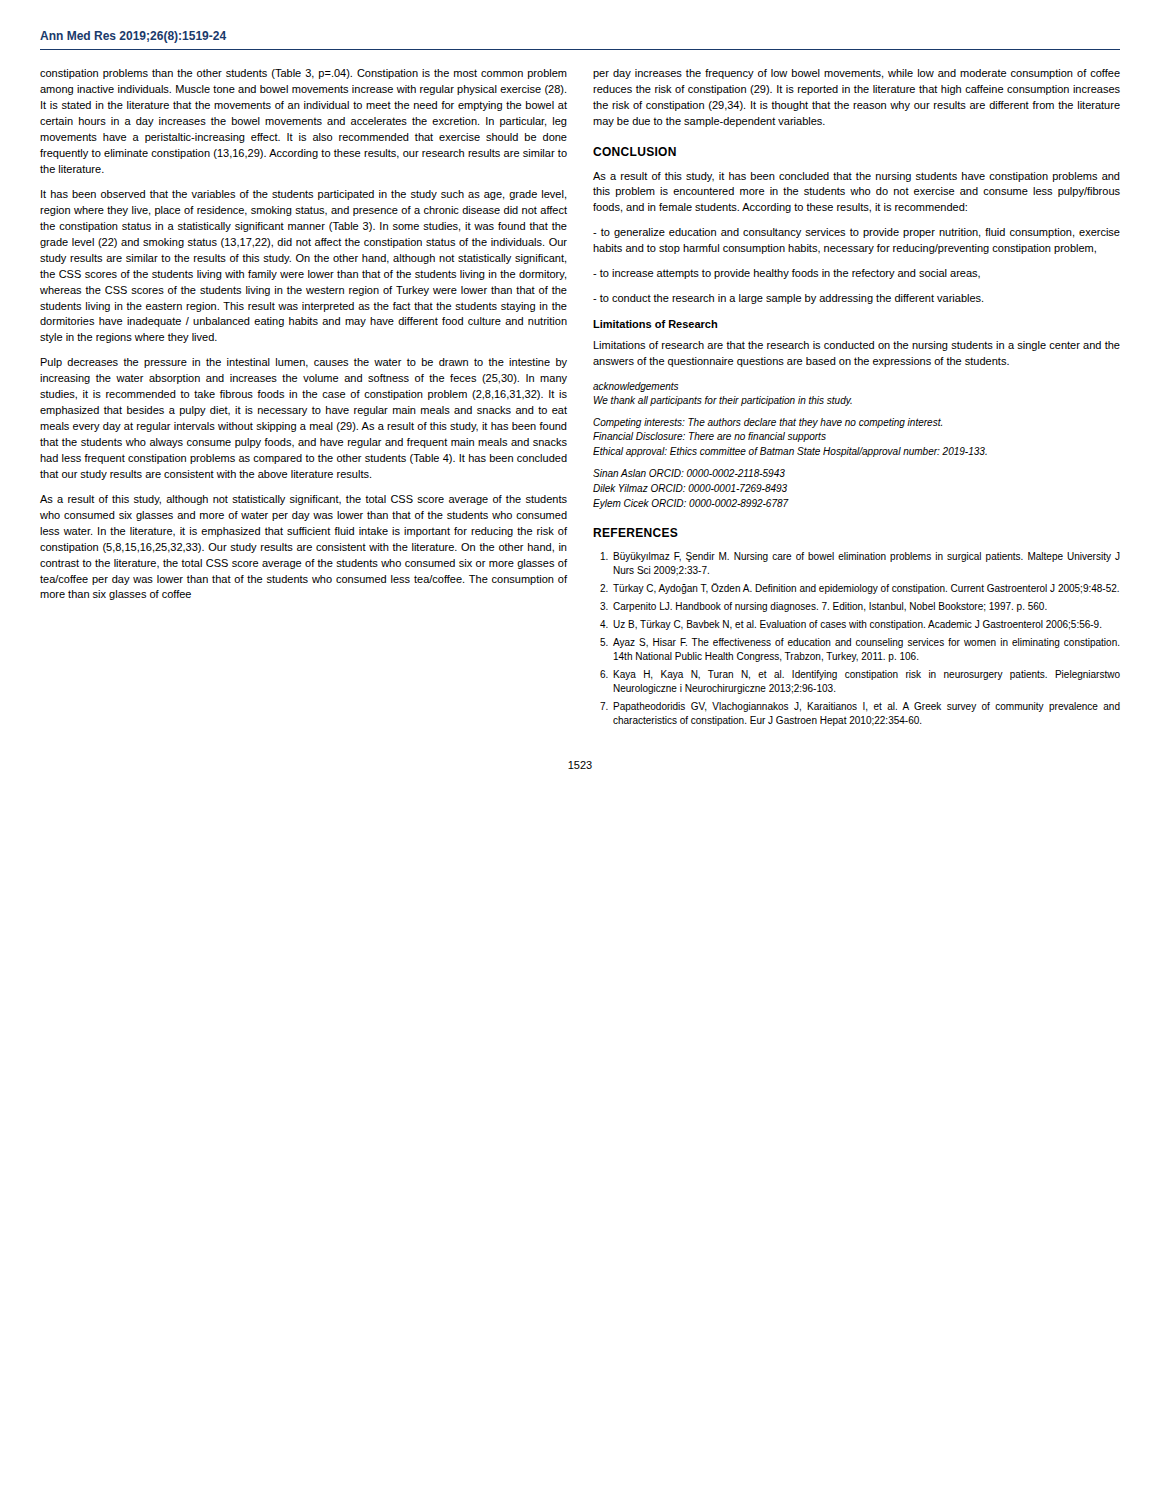Ann Med Res 2019;26(8):1519-24
constipation problems than the other students (Table 3, p=.04). Constipation is the most common problem among inactive individuals. Muscle tone and bowel movements increase with regular physical exercise (28). It is stated in the literature that the movements of an individual to meet the need for emptying the bowel at certain hours in a day increases the bowel movements and accelerates the excretion. In particular, leg movements have a peristaltic-increasing effect. It is also recommended that exercise should be done frequently to eliminate constipation (13,16,29). According to these results, our research results are similar to the literature.
It has been observed that the variables of the students participated in the study such as age, grade level, region where they live, place of residence, smoking status, and presence of a chronic disease did not affect the constipation status in a statistically significant manner (Table 3). In some studies, it was found that the grade level (22) and smoking status (13,17,22), did not affect the constipation status of the individuals. Our study results are similar to the results of this study. On the other hand, although not statistically significant, the CSS scores of the students living with family were lower than that of the students living in the dormitory, whereas the CSS scores of the students living in the western region of Turkey were lower than that of the students living in the eastern region. This result was interpreted as the fact that the students staying in the dormitories have inadequate / unbalanced eating habits and may have different food culture and nutrition style in the regions where they lived.
Pulp decreases the pressure in the intestinal lumen, causes the water to be drawn to the intestine by increasing the water absorption and increases the volume and softness of the feces (25,30). In many studies, it is recommended to take fibrous foods in the case of constipation problem (2,8,16,31,32). It is emphasized that besides a pulpy diet, it is necessary to have regular main meals and snacks and to eat meals every day at regular intervals without skipping a meal (29). As a result of this study, it has been found that the students who always consume pulpy foods, and have regular and frequent main meals and snacks had less frequent constipation problems as compared to the other students (Table 4). It has been concluded that our study results are consistent with the above literature results.
As a result of this study, although not statistically significant, the total CSS score average of the students who consumed six glasses and more of water per day was lower than that of the students who consumed less water. In the literature, it is emphasized that sufficient fluid intake is important for reducing the risk of constipation (5,8,15,16,25,32,33). Our study results are consistent with the literature. On the other hand, in contrast to the literature, the total CSS score average of the students who consumed six or more glasses of tea/coffee per day was lower than that of the students who consumed less tea/coffee. The consumption of more than six glasses of coffee
per day increases the frequency of low bowel movements, while low and moderate consumption of coffee reduces the risk of constipation (29). It is reported in the literature that high caffeine consumption increases the risk of constipation (29,34). It is thought that the reason why our results are different from the literature may be due to the sample-dependent variables.
CONCLUSION
As a result of this study, it has been concluded that the nursing students have constipation problems and this problem is encountered more in the students who do not exercise and consume less pulpy/fibrous foods, and in female students. According to these results, it is recommended:
- to generalize education and consultancy services to provide proper nutrition, fluid consumption, exercise habits and to stop harmful consumption habits, necessary for reducing/preventing constipation problem,
- to increase attempts to provide healthy foods in the refectory and social areas,
- to conduct the research in a large sample by addressing the different variables.
Limitations of Research
Limitations of research are that the research is conducted on the nursing students in a single center and the answers of the questionnaire questions are based on the expressions of the students.
acknowledgements
We thank all participants for their participation in this study.
Competing interests: The authors declare that they have no competing interest.
Financial Disclosure: There are no financial supports
Ethical approval: Ethics committee of Batman State Hospital/approval number: 2019-133.
Sinan Aslan ORCID: 0000-0002-2118-5943
Dilek Yilmaz ORCID: 0000-0001-7269-8493
Eylem Cicek ORCID: 0000-0002-8992-6787
REFERENCES
Büyükyılmaz F, Şendir M. Nursing care of bowel elimination problems in surgical patients. Maltepe University J Nurs Sci 2009;2:33-7.
Türkay C, Aydoğan T, Özden A. Definition and epidemiology of constipation. Current Gastroenterol J 2005;9:48-52.
Carpenito LJ. Handbook of nursing diagnoses. 7. Edition, Istanbul, Nobel Bookstore; 1997. p. 560.
Uz B, Türkay C, Bavbek N, et al. Evaluation of cases with constipation. Academic J Gastroenterol 2006;5:56-9.
Ayaz S, Hisar F. The effectiveness of education and counseling services for women in eliminating constipation. 14th National Public Health Congress, Trabzon, Turkey, 2011. p. 106.
Kaya H, Kaya N, Turan N, et al. Identifying constipation risk in neurosurgery patients. Pielegniarstwo Neurologiczne i Neurochirurgiczne 2013;2:96-103.
Papatheodoridis GV, Vlachogiannakos J, Karaitianos I, et al. A Greek survey of community prevalence and characteristics of constipation. Eur J Gastroen Hepat 2010;22:354-60.
1523